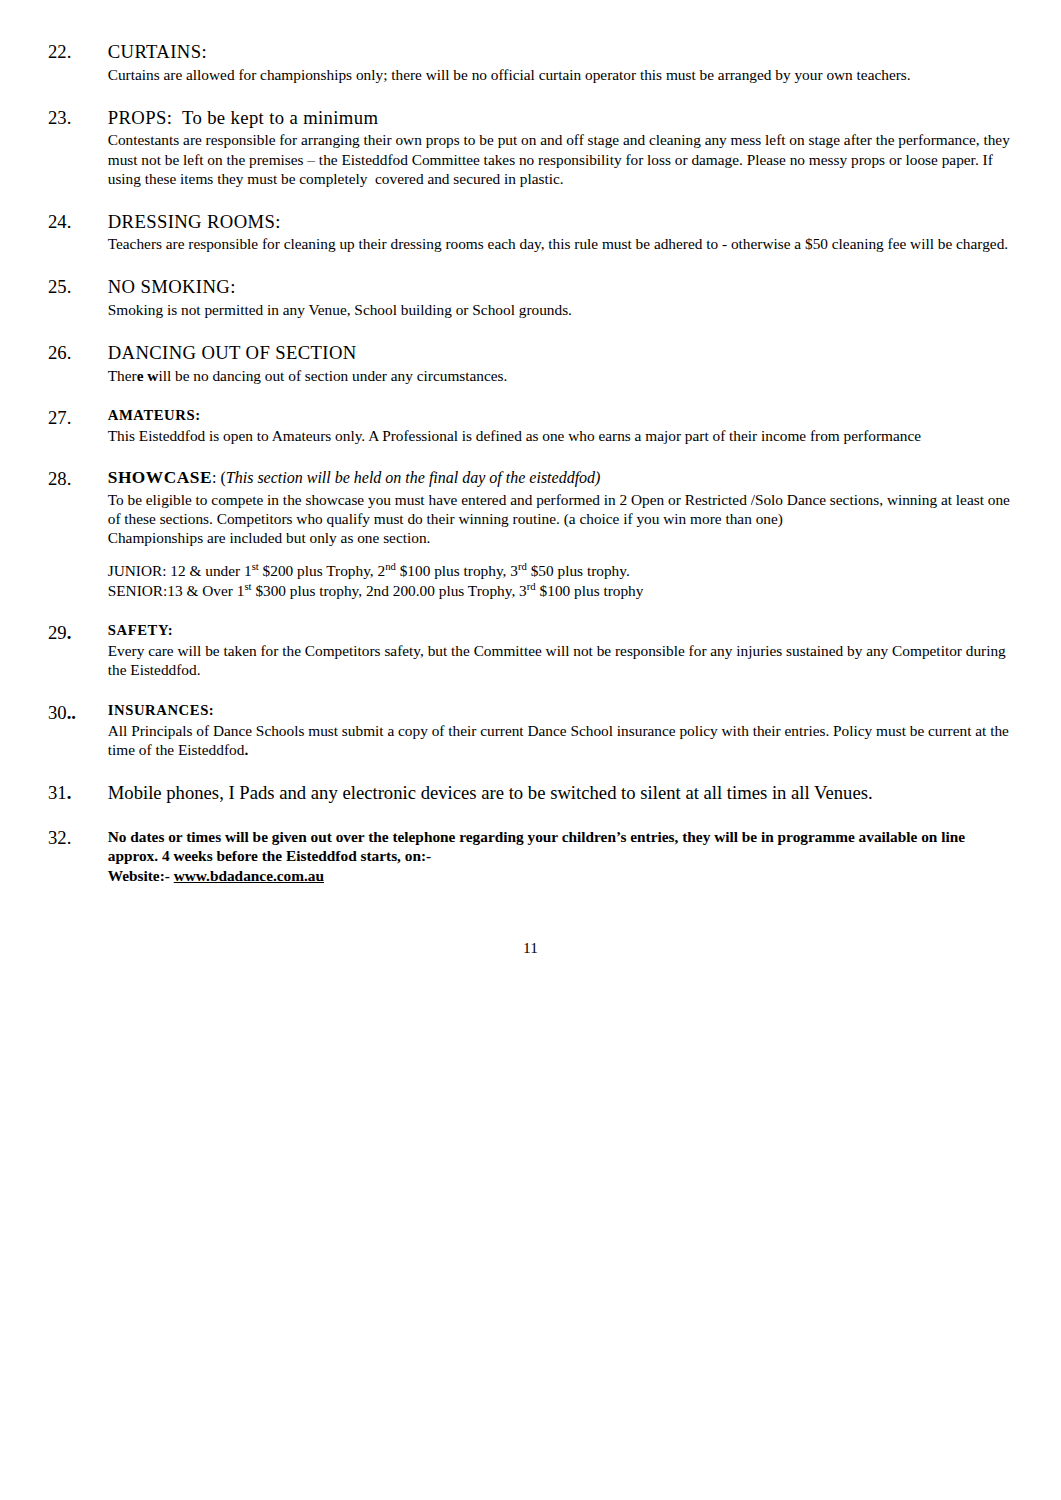22.
CURTAINS:
Curtains are allowed for championships only; there will be no official curtain operator this must be arranged by your own teachers.
23.
PROPS: To be kept to a minimum
Contestants are responsible for arranging their own props to be put on and off stage and cleaning any mess left on stage after the performance, they must not be left on the premises – the Eisteddfod Committee takes no responsibility for loss or damage. Please no messy props or loose paper. If using these items they must be completely covered and secured in plastic.
24.
DRESSING ROOMS:
Teachers are responsible for cleaning up their dressing rooms each day, this rule must be adhered to - otherwise a $50 cleaning fee will be charged.
25.
NO SMOKING:
Smoking is not permitted in any Venue, School building or School grounds.
26.
DANCING OUT OF SECTION
There will be no dancing out of section under any circumstances.
27.
AMATEURS:
This Eisteddfod is open to Amateurs only. A Professional is defined as one who earns a major part of their income from performance
28.
SHOWCASE: (This section will be held on the final day of the eisteddfod)
To be eligible to compete in the showcase you must have entered and performed in 2 Open or Restricted /Solo Dance sections, winning at least one of these sections. Competitors who qualify must do their winning routine. (a choice if you win more than one)
Championships are included but only as one section.
JUNIOR: 12 & under 1st $200 plus Trophy, 2nd $100 plus trophy, 3rd $50 plus trophy.
SENIOR:13 & Over 1st $300 plus trophy, 2nd 200.00 plus Trophy, 3rd $100 plus trophy
29.
SAFETY:
Every care will be taken for the Competitors safety, but the Committee will not be responsible for any injuries sustained by any Competitor during the Eisteddfod.
30..
INSURANCES:
All Principals of Dance Schools must submit a copy of their current Dance School insurance policy with their entries. Policy must be current at the time of the Eisteddfod.
31.
Mobile phones, I Pads and any electronic devices are to be switched to silent at all times in all Venues.
32.
No dates or times will be given out over the telephone regarding your children’s entries, they will be in programme available on line approx. 4 weeks before the Eisteddfod starts, on:-
Website:- www.bdadance.com.au
11